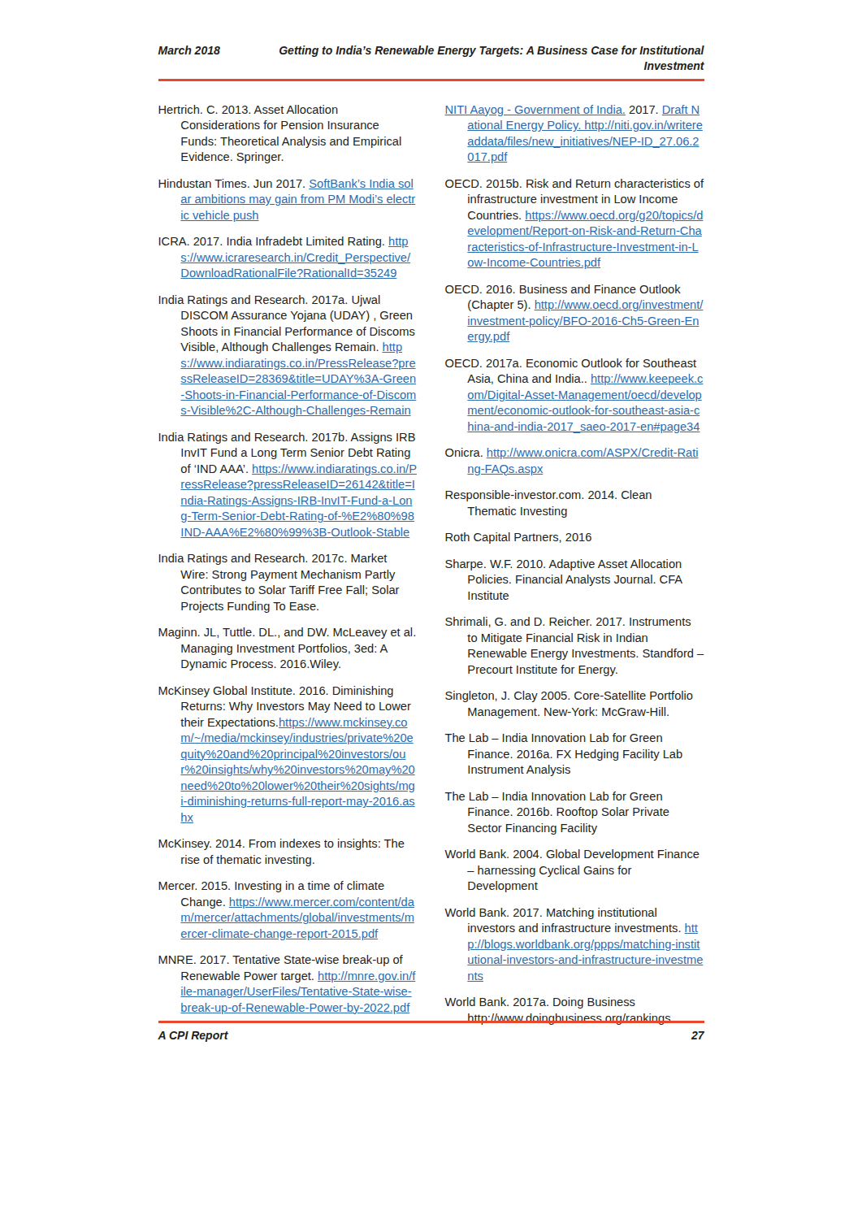March 2018 Getting to India’s Renewable Energy Targets: A Business Case for Institutional Investment
Hertrich. C. 2013. Asset Allocation Considerations for Pension Insurance Funds: Theoretical Analysis and Empirical Evidence. Springer.
Hindustan Times. Jun 2017. SoftBank’s India solar ambitions may gain from PM Modi’s electric vehicle push
ICRA. 2017. India Infradebt Limited Rating. https://www.icraresearch.in/Credit_Perspective/DownloadRationalFile?RationalId=35249
India Ratings and Research. 2017a. Ujwal DISCOM Assurance Yojana (UDAY) , Green Shoots in Financial Performance of Discoms Visible, Although Challenges Remain. https://www.indiaratings.co.in/PressRelease?pressReleaseID=28369&title=UDAY%3A-Green-Shoots-in-Financial-Performance-of-Discoms-Visible%2C-Although-Challenges-Remain
India Ratings and Research. 2017b. Assigns IRB InvIT Fund a Long Term Senior Debt Rating of ‘IND AAA’. https://www.indiaratings.co.in/PressRelease?pressReleaseID=26142&title=India-Ratings-Assigns-IRB-InvIT-Fund-a-Long-Term-Senior-Debt-Rating-of-%E2%80%98IND-AAA%E2%80%99%3B-Outlook-Stable
India Ratings and Research. 2017c. Market Wire: Strong Payment Mechanism Partly Contributes to Solar Tariff Free Fall; Solar Projects Funding To Ease.
Maginn. JL, Tuttle. DL., and DW. McLeavey et al. Managing Investment Portfolios, 3ed: A Dynamic Process. 2016.Wiley.
McKinsey Global Institute. 2016. Diminishing Returns: Why Investors May Need to Lower their Expectations.https://www.mckinsey.com/~/media/mckinsey/industries/private%20equity%20and%20principal%20investors/our%20insights/why%20investors%20may%20need%20to%20lower%20their%20sights/mgi-diminishing-returns-full-report-may-2016.ashx
McKinsey. 2014. From indexes to insights: The rise of thematic investing.
Mercer. 2015. Investing in a time of climate Change. https://www.mercer.com/content/dam/mercer/attachments/global/investments/mercer-climate-change-report-2015.pdf
MNRE. 2017. Tentative State-wise break-up of Renewable Power target. http://mnre.gov.in/file-manager/UserFiles/Tentative-State-wise-break-up-of-Renewable-Power-by-2022.pdf
NITI Aayog - Government of India. 2017. Draft National Energy Policy. http://niti.gov.in/writereaddata/files/new_initiatives/NEP-ID_27.06.2017.pdf
OECD. 2015b. Risk and Return characteristics of infrastructure investment in Low Income Countries. https://www.oecd.org/g20/topics/development/Report-on-Risk-and-Return-Characteristics-of-Infrastructure-Investment-in-Low-Income-Countries.pdf
OECD. 2016. Business and Finance Outlook (Chapter 5). http://www.oecd.org/investment/investment-policy/BFO-2016-Ch5-Green-Energy.pdf
OECD. 2017a. Economic Outlook for Southeast Asia, China and India.. http://www.keepeek.com/Digital-Asset-Management/oecd/development/economic-outlook-for-southeast-asia-china-and-india-2017_saeo-2017-en#page34
Onicra. http://www.onicra.com/ASPX/Credit-Rating-FAQs.aspx
Responsible-investor.com. 2014. Clean Thematic Investing
Roth Capital Partners, 2016
Sharpe. W.F. 2010. Adaptive Asset Allocation Policies. Financial Analysts Journal. CFA Institute
Shrimali, G. and D. Reicher. 2017. Instruments to Mitigate Financial Risk in Indian Renewable Energy Investments. Standford – Precourt Institute for Energy.
Singleton, J. Clay 2005. Core-Satellite Portfolio Management. New-York: McGraw-Hill.
The Lab – India Innovation Lab for Green Finance. 2016a. FX Hedging Facility Lab Instrument Analysis
The Lab – India Innovation Lab for Green Finance. 2016b. Rooftop Solar Private Sector Financing Facility
World Bank. 2004. Global Development Finance – harnessing Cyclical Gains for Development
World Bank. 2017. Matching institutional investors and infrastructure investments. http://blogs.worldbank.org/ppps/matching-institutional-investors-and-infrastructure-investments
World Bank. 2017a. Doing Business http://www.doingbusiness.org/rankings
A CPI Report 27